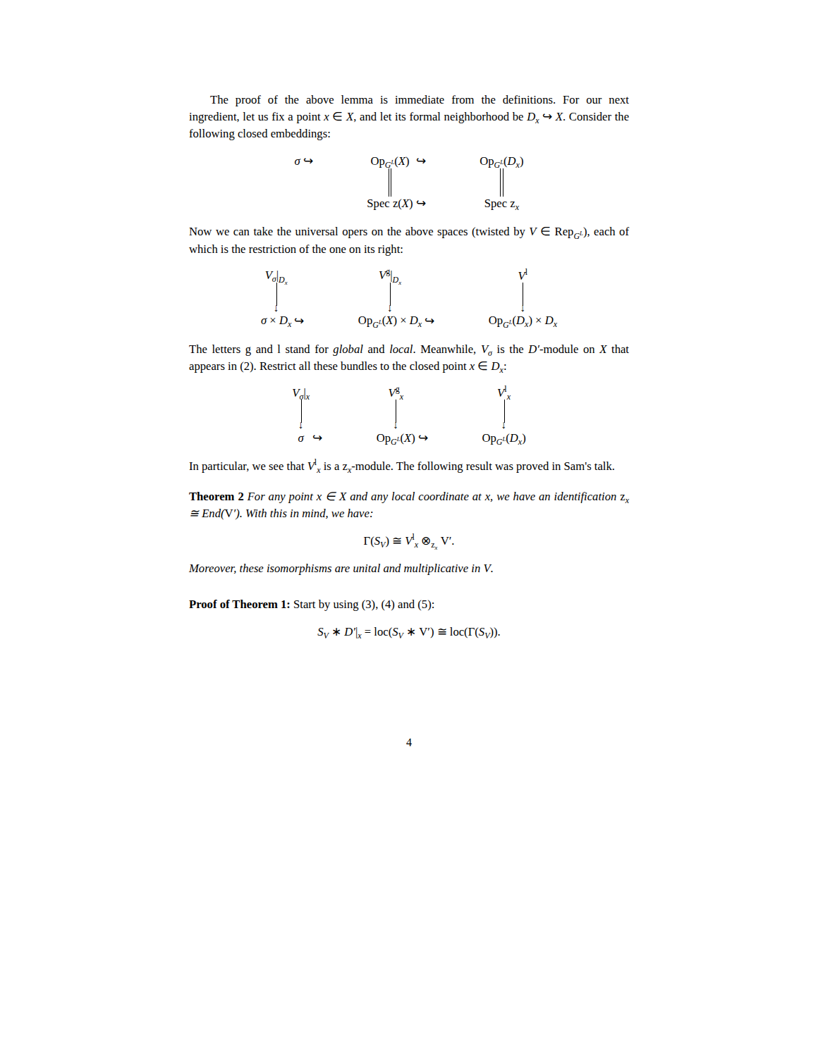The proof of the above lemma is immediate from the definitions. For our next ingredient, let us fix a point x ∈ X, and let its formal neighborhood be Dx ↪ X. Consider the following closed embeddings:
| σ | ↪ | Op G L ( X ) | ↪ | Op G L ( D x ) |
| | | Spec z ( X ) | ↪ | Spec z x |
Now we can take the universal opers on the above spaces (twisted by V ∈ RepGL), each of which is the restriction of the one on its right:
| V σ / D x | | V g / D x | | V l |
| ↓ | | ↓ | | ↓ |
| σ × D x | ↪ | Op G L ( X ) × D x | ↪ | Op G L ( D x ) × D x |
The letters g and l stand for global and local. Meanwhile, Vσ is the D′-module on X that appears in (2). Restrict all these bundles to the closed point x ∈ Dx:
| V σ / x | | V g x | | V l x |
| ↓ | | ↓ | | ↓ |
| σ | ↪ | Op G L ( X ) | ↪ | Op G L ( D x ) |
In particular, we see that Vlx is a zx-module. The following result was proved in Sam's talk.
Theorem 2 For any point x ∈ X and any local coordinate at x, we have an identification zx ≅ End(V′). With this in mind, we have:
Γ(SV) ≅ Vlx ⊗zx V′.
Moreover, these isomorphisms are unital and multiplicative in V.
Proof of Theorem 1: Start by using (3), (4) and (5):
SV ∗ D′|x = loc(SV ∗ V′) ≅ loc(Γ(SV)).
4